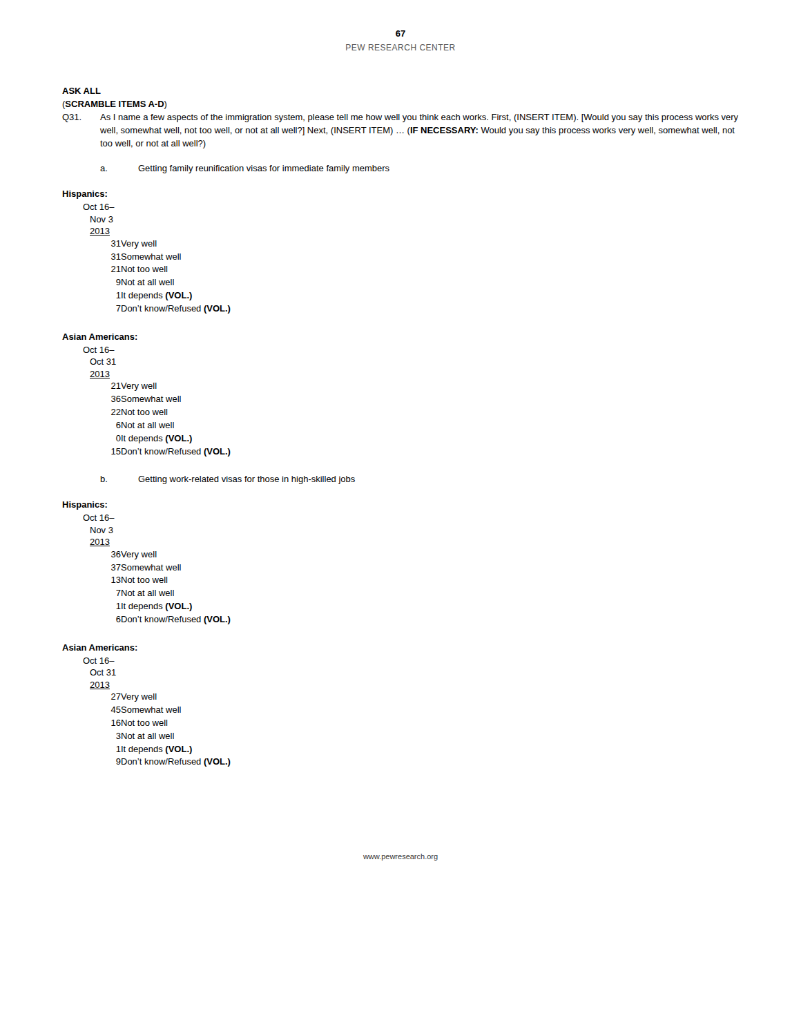67
PEW RESEARCH CENTER
ASK ALL
(SCRAMBLE ITEMS A-D)
Q31.
As I name a few aspects of the immigration system, please tell me how well you think each works. First, (INSERT ITEM). [Would you say this process works very well, somewhat well, not too well, or not at all well?] Next, (INSERT ITEM) … (IF NECESSARY: Would you say this process works very well, somewhat well, not too well, or not at all well?)
a.
Getting family reunification visas for immediate family members
Hispanics:
Oct 16–
Nov 3
2013
| 31 | Very well |
| 31 | Somewhat well |
| 21 | Not too well |
| 9 | Not at all well |
| 1 | It depends (VOL.) |
| 7 | Don’t know/Refused (VOL.) |
Asian Americans:
Oct 16–
Oct 31
2013
| 21 | Very well |
| 36 | Somewhat well |
| 22 | Not too well |
| 6 | Not at all well |
| 0 | It depends (VOL.) |
| 15 | Don’t know/Refused (VOL.) |
b.
Getting work-related visas for those in high-skilled jobs
Hispanics:
Oct 16–
Nov 3
2013
| 36 | Very well |
| 37 | Somewhat well |
| 13 | Not too well |
| 7 | Not at all well |
| 1 | It depends (VOL.) |
| 6 | Don’t know/Refused (VOL.) |
Asian Americans:
Oct 16–
Oct 31
2013
| 27 | Very well |
| 45 | Somewhat well |
| 16 | Not too well |
| 3 | Not at all well |
| 1 | It depends (VOL.) |
| 9 | Don’t know/Refused (VOL.) |
www.pewresearch.org